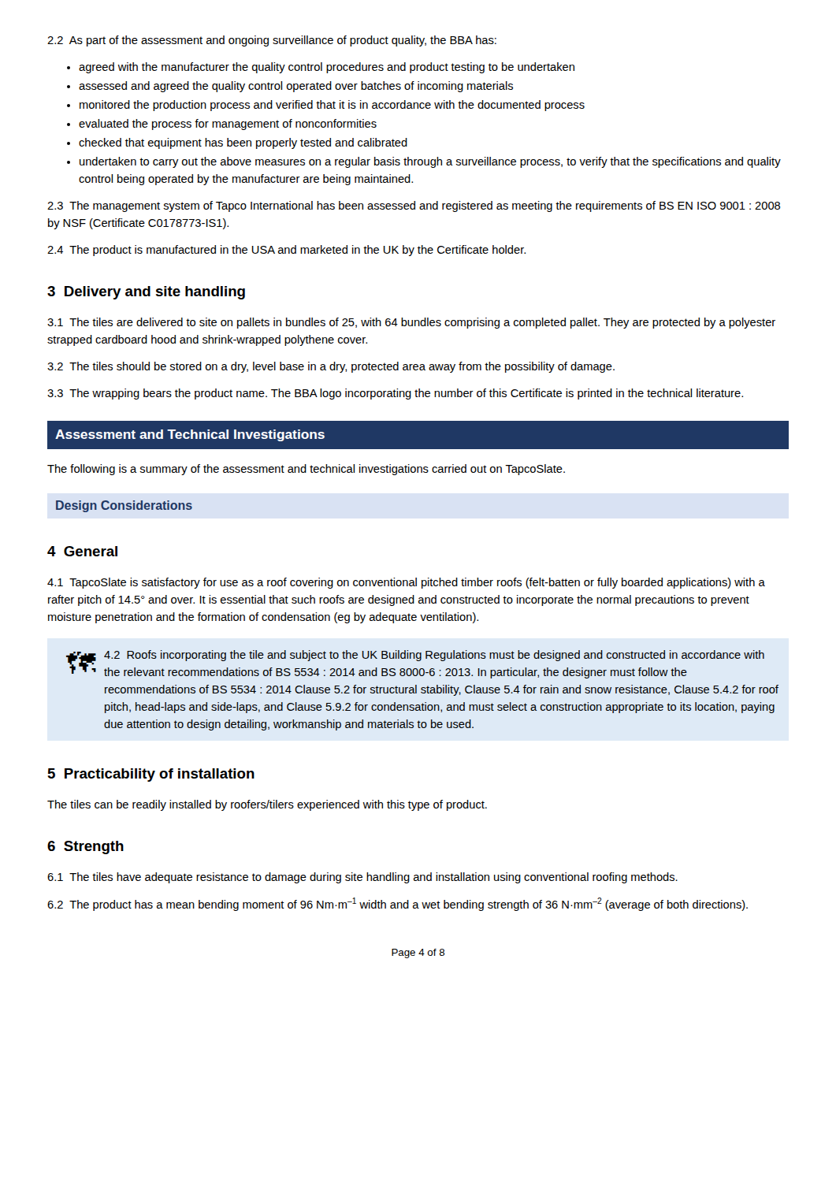2.2 As part of the assessment and ongoing surveillance of product quality, the BBA has:
agreed with the manufacturer the quality control procedures and product testing to be undertaken
assessed and agreed the quality control operated over batches of incoming materials
monitored the production process and verified that it is in accordance with the documented process
evaluated the process for management of nonconformities
checked that equipment has been properly tested and calibrated
undertaken to carry out the above measures on a regular basis through a surveillance process, to verify that the specifications and quality control being operated by the manufacturer are being maintained.
2.3 The management system of Tapco International has been assessed and registered as meeting the requirements of BS EN ISO 9001 : 2008 by NSF (Certificate C0178773-IS1).
2.4 The product is manufactured in the USA and marketed in the UK by the Certificate holder.
3 Delivery and site handling
3.1 The tiles are delivered to site on pallets in bundles of 25, with 64 bundles comprising a completed pallet. They are protected by a polyester strapped cardboard hood and shrink-wrapped polythene cover.
3.2 The tiles should be stored on a dry, level base in a dry, protected area away from the possibility of damage.
3.3 The wrapping bears the product name. The BBA logo incorporating the number of this Certificate is printed in the technical literature.
Assessment and Technical Investigations
The following is a summary of the assessment and technical investigations carried out on TapcoSlate.
Design Considerations
4 General
4.1 TapcoSlate is satisfactory for use as a roof covering on conventional pitched timber roofs (felt-batten or fully boarded applications) with a rafter pitch of 14.5° and over. It is essential that such roofs are designed and constructed to incorporate the normal precautions to prevent moisture penetration and the formation of condensation (eg by adequate ventilation).
🗺
4.2 Roofs incorporating the tile and subject to the UK Building Regulations must be designed and constructed in accordance with the relevant recommendations of BS 5534 : 2014 and BS 8000-6 : 2013. In particular, the designer must follow the recommendations of BS 5534 : 2014 Clause 5.2 for structural stability, Clause 5.4 for rain and snow resistance, Clause 5.4.2 for roof pitch, head-laps and side-laps, and Clause 5.9.2 for condensation, and must select a construction appropriate to its location, paying due attention to design detailing, workmanship and materials to be used.
5 Practicability of installation
The tiles can be readily installed by roofers/tilers experienced with this type of product.
6 Strength
6.1 The tiles have adequate resistance to damage during site handling and installation using conventional roofing methods.
6.2 The product has a mean bending moment of 96 Nm·m–1 width and a wet bending strength of 36 N·mm–2 (average of both directions).
Page 4 of 8